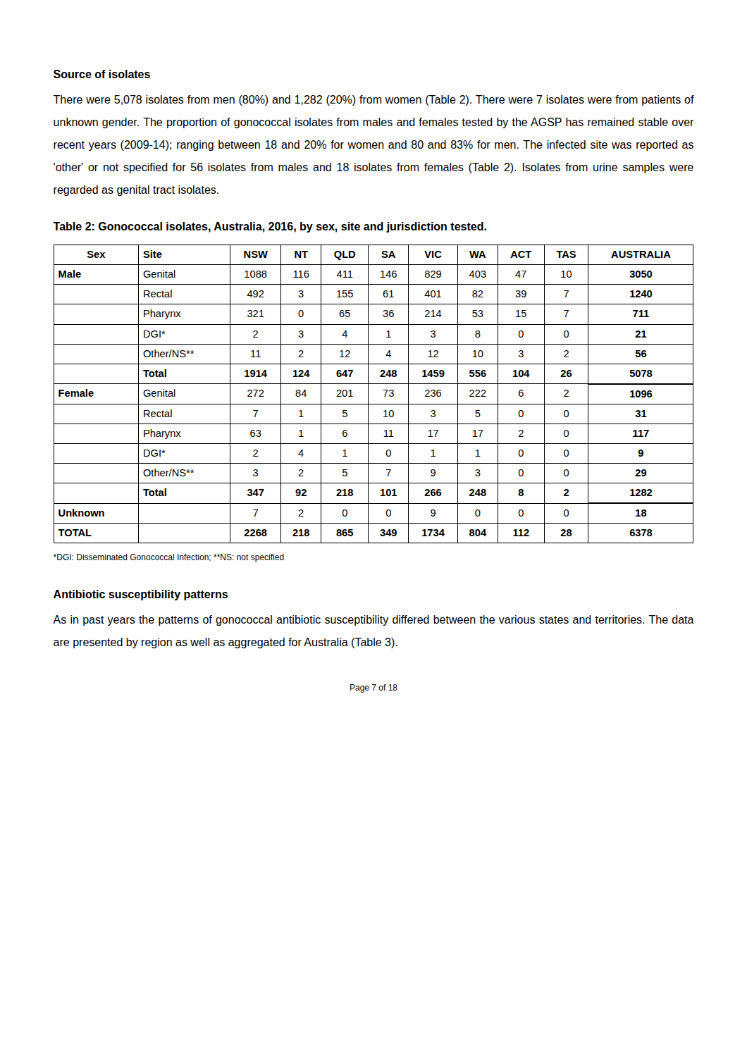Source of isolates
There were 5,078 isolates from men (80%) and 1,282 (20%) from women (Table 2). There were 7 isolates were from patients of unknown gender. The proportion of gonococcal isolates from males and females tested by the AGSP has remained stable over recent years (2009-14); ranging between 18 and 20% for women and 80 and 83% for men. The infected site was reported as 'other' or not specified for 56 isolates from males and 18 isolates from females (Table 2). Isolates from urine samples were regarded as genital tract isolates.
Table 2: Gonococcal isolates, Australia, 2016, by sex, site and jurisdiction tested.
| Sex | Site | NSW | NT | QLD | SA | VIC | WA | ACT | TAS | AUSTRALIA |
| --- | --- | --- | --- | --- | --- | --- | --- | --- | --- | --- |
| Male | Genital | 1088 | 116 | 411 | 146 | 829 | 403 | 47 | 10 | 3050 |
| | Rectal | 492 | 3 | 155 | 61 | 401 | 82 | 39 | 7 | 1240 |
| | Pharynx | 321 | 0 | 65 | 36 | 214 | 53 | 15 | 7 | 711 |
| | DGI* | 2 | 3 | 4 | 1 | 3 | 8 | 0 | 0 | 21 |
| | Other/NS** | 11 | 2 | 12 | 4 | 12 | 10 | 3 | 2 | 56 |
| | Total | 1914 | 124 | 647 | 248 | 1459 | 556 | 104 | 26 | 5078 |
| Female | Genital | 272 | 84 | 201 | 73 | 236 | 222 | 6 | 2 | 1096 |
| | Rectal | 7 | 1 | 5 | 10 | 3 | 5 | 0 | 0 | 31 |
| | Pharynx | 63 | 1 | 6 | 11 | 17 | 17 | 2 | 0 | 117 |
| | DGI* | 2 | 4 | 1 | 0 | 1 | 1 | 0 | 0 | 9 |
| | Other/NS** | 3 | 2 | 5 | 7 | 9 | 3 | 0 | 0 | 29 |
| | Total | 347 | 92 | 218 | 101 | 266 | 248 | 8 | 2 | 1282 |
| Unknown | | 7 | 2 | 0 | 0 | 9 | 0 | 0 | 0 | 18 |
| TOTAL | | 2268 | 218 | 865 | 349 | 1734 | 804 | 112 | 28 | 6378 |
*DGI: Disseminated Gonococcal Infection; **NS: not specified
Antibiotic susceptibility patterns
As in past years the patterns of gonococcal antibiotic susceptibility differed between the various states and territories. The data are presented by region as well as aggregated for Australia (Table 3).
Page 7 of 18